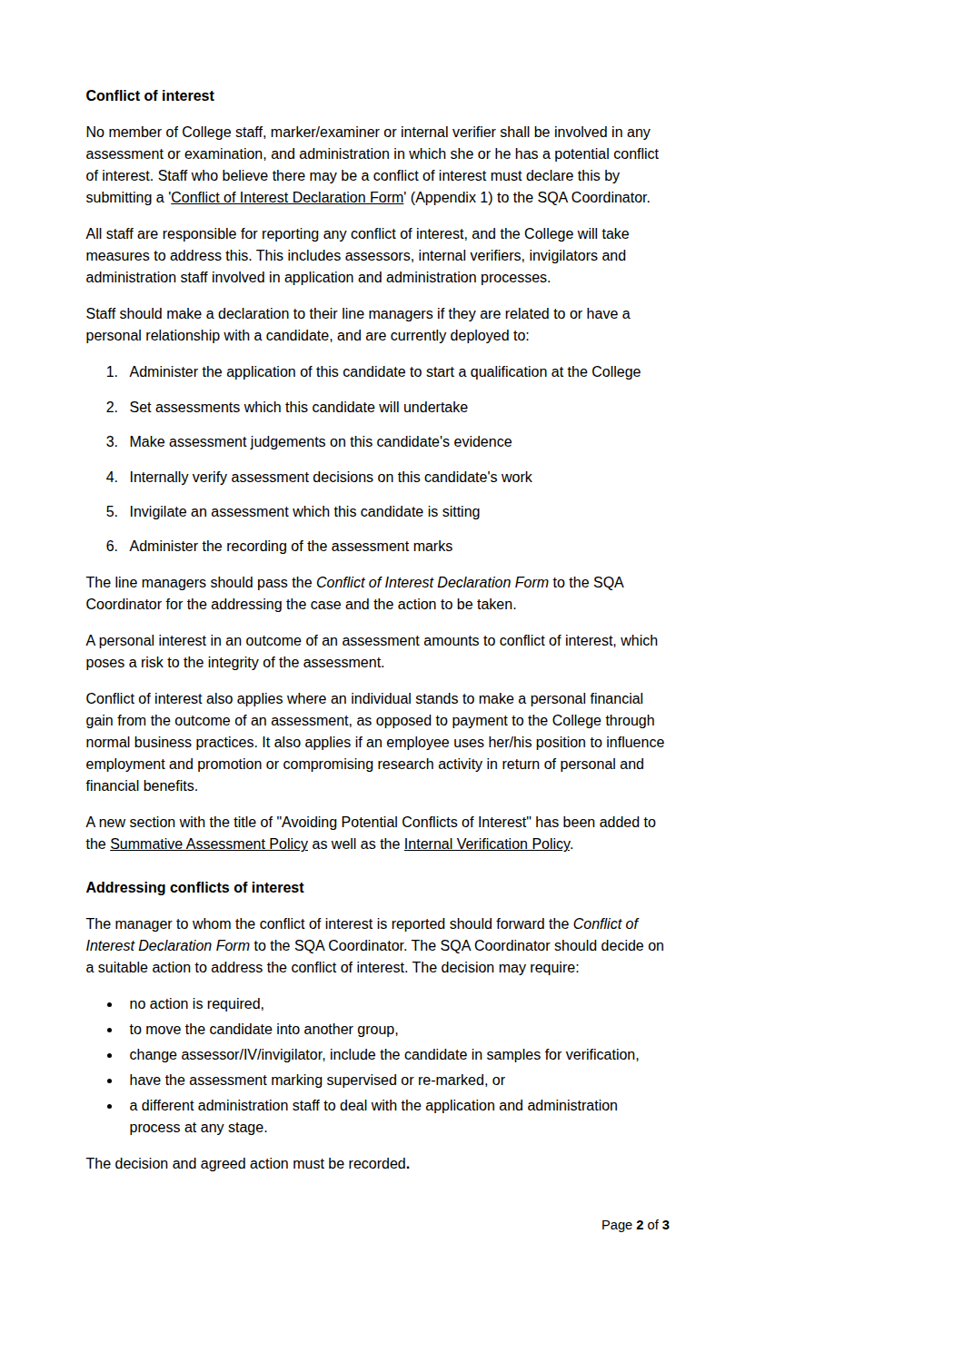Conflict of interest
No member of College staff, marker/examiner or internal verifier shall be involved in any assessment or examination, and administration in which she or he has a potential conflict of interest. Staff who believe there may be a conflict of interest must declare this by submitting a 'Conflict of Interest Declaration Form' (Appendix 1) to the SQA Coordinator.
All staff are responsible for reporting any conflict of interest, and the College will take measures to address this. This includes assessors, internal verifiers, invigilators and administration staff involved in application and administration processes.
Staff should make a declaration to their line managers if they are related to or have a personal relationship with a candidate, and are currently deployed to:
Administer the application of this candidate to start a qualification at the College
Set assessments which this candidate will undertake
Make assessment judgements on this candidate's evidence
Internally verify assessment decisions on this candidate's work
Invigilate an assessment which this candidate is sitting
Administer the recording of the assessment marks
The line managers should pass the Conflict of Interest Declaration Form to the SQA Coordinator for the addressing the case and the action to be taken.
A personal interest in an outcome of an assessment amounts to conflict of interest, which poses a risk to the integrity of the assessment.
Conflict of interest also applies where an individual stands to make a personal financial gain from the outcome of an assessment, as opposed to payment to the College through normal business practices. It also applies if an employee uses her/his position to influence employment and promotion or compromising research activity in return of personal and financial benefits.
A new section with the title of "Avoiding Potential Conflicts of Interest" has been added to the Summative Assessment Policy as well as the Internal Verification Policy.
Addressing conflicts of interest
The manager to whom the conflict of interest is reported should forward the Conflict of Interest Declaration Form to the SQA Coordinator. The SQA Coordinator should decide on a suitable action to address the conflict of interest. The decision may require:
no action is required,
to move the candidate into another group,
change assessor/IV/invigilator, include the candidate in samples for verification,
have the assessment marking supervised or re-marked, or
a different administration staff to deal with the application and administration process at any stage.
The decision and agreed action must be recorded.
Page 2 of 3